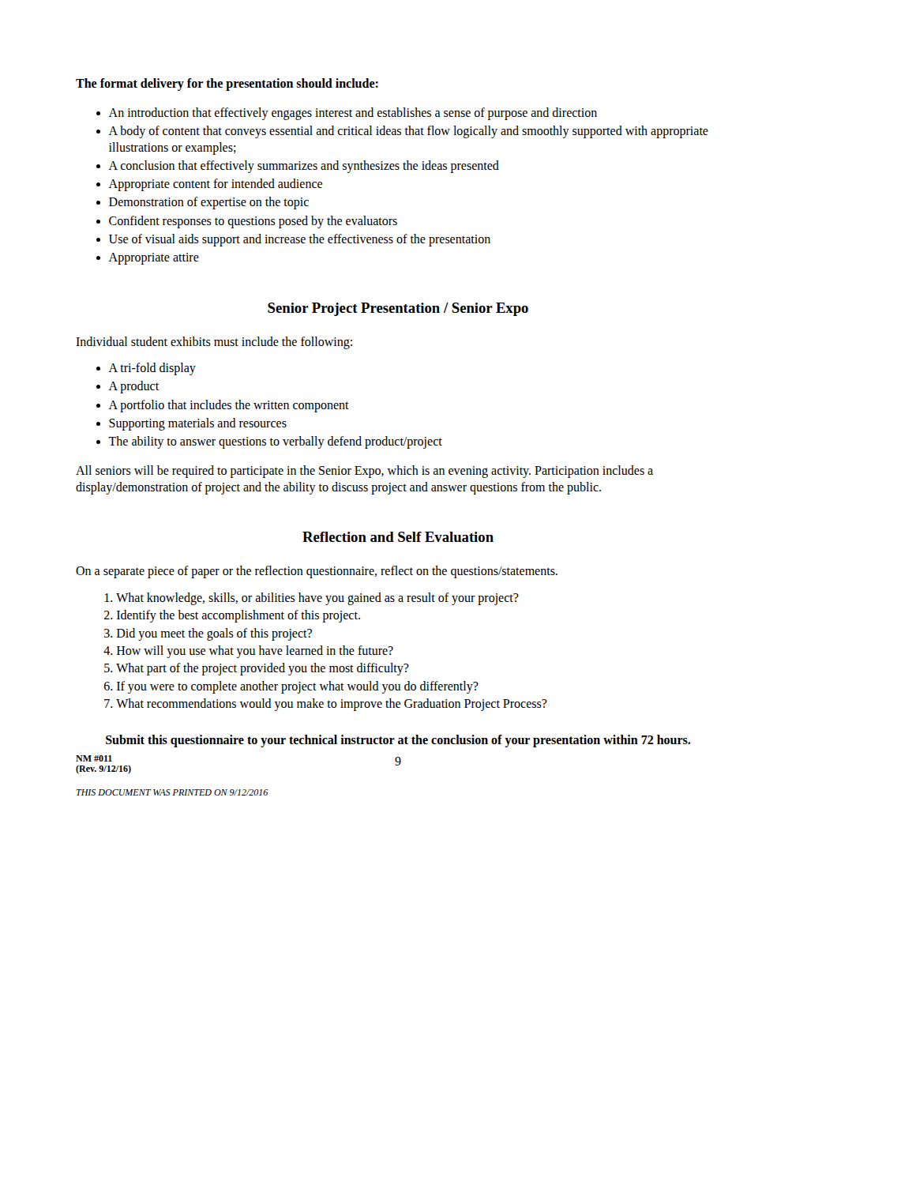The format delivery for the presentation should include:
An introduction that effectively engages interest and establishes a sense of purpose and direction
A body of content that conveys essential and critical ideas that flow logically and smoothly supported with appropriate illustrations or examples;
A conclusion that effectively summarizes and synthesizes the ideas presented
Appropriate content for intended audience
Demonstration of expertise on the topic
Confident responses to questions posed by the evaluators
Use of visual aids support and increase the effectiveness of the presentation
Appropriate attire
Senior Project Presentation / Senior Expo
Individual student exhibits must include the following:
A tri-fold display
A product
A portfolio that includes the written component
Supporting materials and resources
The ability to answer questions to verbally defend product/project
All seniors will be required to participate in the Senior Expo, which is an evening activity. Participation includes a display/demonstration of project and the ability to discuss project and answer questions from the public.
Reflection and Self Evaluation
On a separate piece of paper or the reflection questionnaire, reflect on the questions/statements.
What knowledge, skills, or abilities have you gained as a result of your project?
Identify the best accomplishment of this project.
Did you meet the goals of this project?
How will you use what you have learned in the future?
What part of the project provided you the most difficulty?
If you were to complete another project what would you do differently?
What recommendations would you make to improve the Graduation Project Process?
Submit this questionnaire to your technical instructor at the conclusion of your presentation within 72 hours.
NM #011
(Rev. 9/12/16)
9
THIS DOCUMENT WAS PRINTED ON 9/12/2016